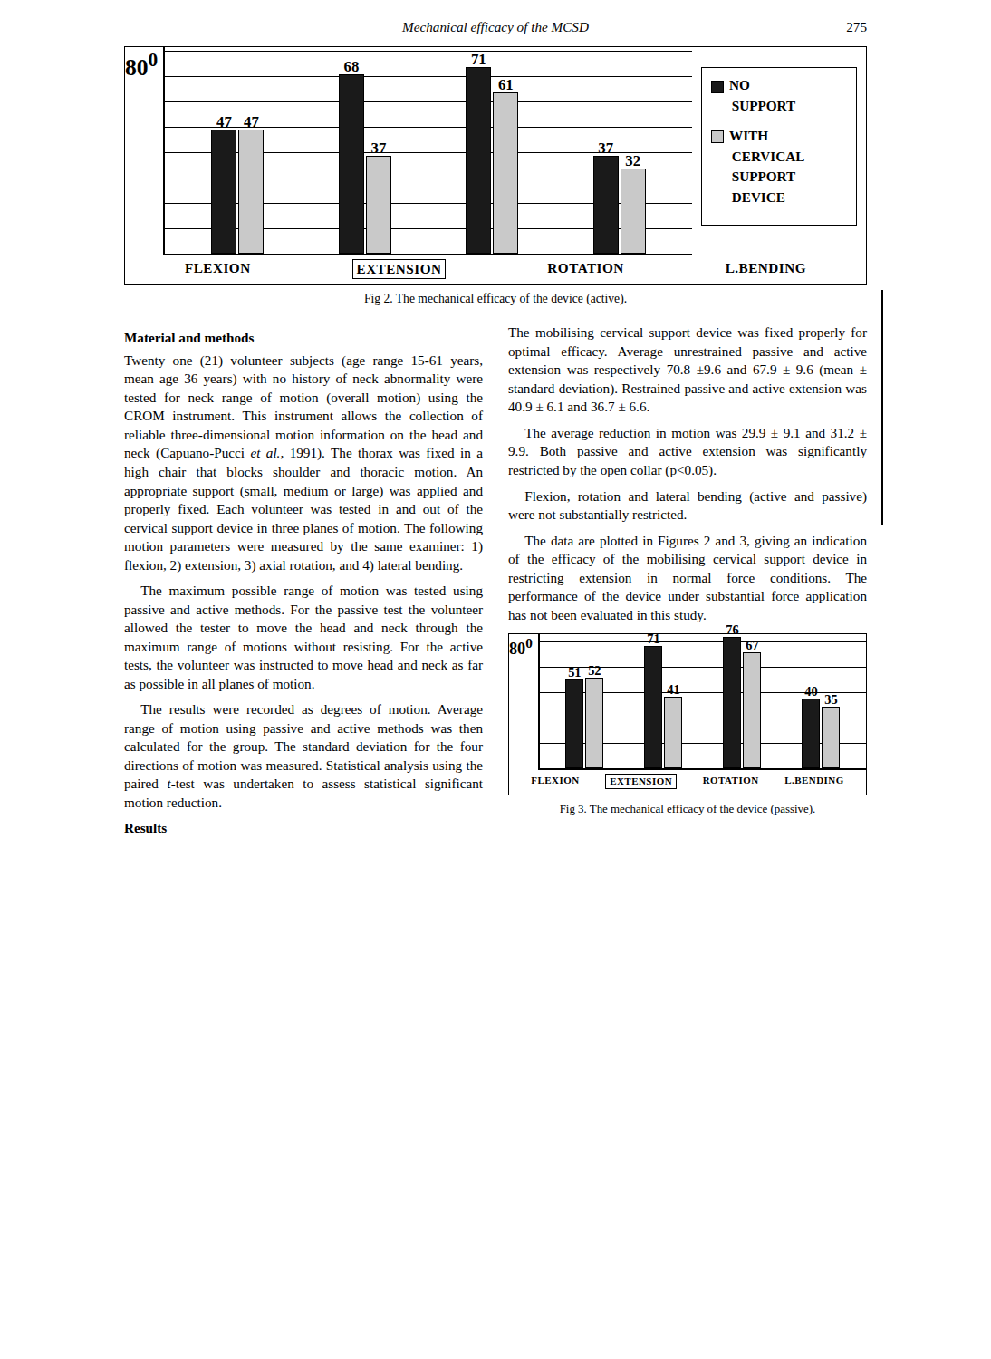Mechanical efficacy of the MCSD 275
800
47
47
68
37
71
61
37
32
NO
SUPPORT
WITH
CERVICAL
SUPPORT
DEVICE
FLEXION EXTENSION ROTATION L.BENDING
Fig 2. The mechanical efficacy of the device (active).
Material and methods
Twenty one (21) volunteer subjects (age range 15-61 years, mean age 36 years) with no history of neck abnormality were tested for neck range of motion (overall motion) using the CROM instrument. This instrument allows the collection of reliable three-dimensional motion information on the head and neck (Capuano-Pucci et al., 1991). The thorax was fixed in a high chair that blocks shoulder and thoracic motion. An appropriate support (small, medium or large) was applied and properly fixed. Each volunteer was tested in and out of the cervical support device in three planes of motion. The following motion parameters were measured by the same examiner: 1) flexion, 2) extension, 3) axial rotation, and 4) lateral bending.
The maximum possible range of motion was tested using passive and active methods. For the passive test the volunteer allowed the tester to move the head and neck through the maximum range of motions without resisting. For the active tests, the volunteer was instructed to move head and neck as far as possible in all planes of motion.
The results were recorded as degrees of motion. Average range of motion using passive and active methods was then calculated for the group. The standard deviation for the four directions of motion was measured. Statistical analysis using the paired t-test was undertaken to assess statistical significant motion reduction.
Results
The mobilising cervical support device was fixed properly for optimal efficacy. Average unrestrained passive and active extension was respectively 70.8 ±9.6 and 67.9 ± 9.6 (mean ± standard deviation). Restrained passive and active extension was 40.9 ± 6.1 and 36.7 ± 6.6.
The average reduction in motion was 29.9 ± 9.1 and 31.2 ± 9.9. Both passive and active extension was significantly restricted by the open collar (p<0.05).
Flexion, rotation and lateral bending (active and passive) were not substantially restricted.
The data are plotted in Figures 2 and 3, giving an indication of the efficacy of the mobilising cervical support device in restricting extension in normal force conditions. The performance of the device under substantial force application has not been evaluated in this study.
800
51
52
71
41
76
67
40
35
FLEXION EXTENSION ROTATION L.BENDING
Fig 3. The mechanical efficacy of the device (passive).